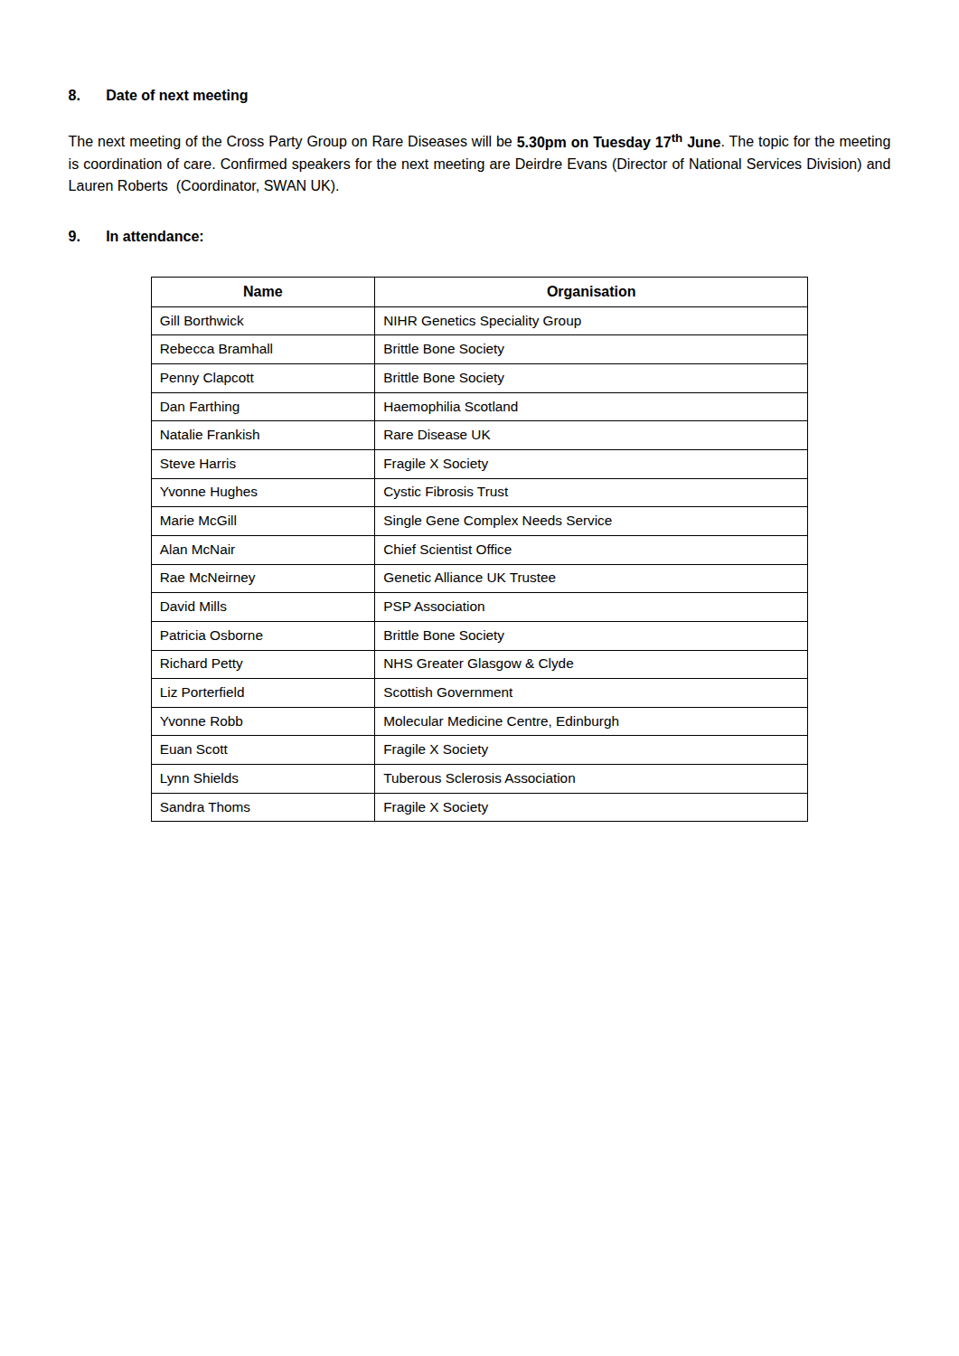8. Date of next meeting
The next meeting of the Cross Party Group on Rare Diseases will be 5.30pm on Tuesday 17th June. The topic for the meeting is coordination of care. Confirmed speakers for the next meeting are Deirdre Evans (Director of National Services Division) and Lauren Roberts (Coordinator, SWAN UK).
9. In attendance:
Attendance list
| Name | Organisation |
| --- | --- |
| Gill Borthwick | NIHR Genetics Speciality Group |
| Rebecca Bramhall | Brittle Bone Society |
| Penny Clapcott | Brittle Bone Society |
| Dan Farthing | Haemophilia Scotland |
| Natalie Frankish | Rare Disease UK |
| Steve Harris | Fragile X Society |
| Yvonne Hughes | Cystic Fibrosis Trust |
| Marie McGill | Single Gene Complex Needs Service |
| Alan McNair | Chief Scientist Office |
| Rae McNeirney | Genetic Alliance UK Trustee |
| David Mills | PSP Association |
| Patricia Osborne | Brittle Bone Society |
| Richard Petty | NHS Greater Glasgow & Clyde |
| Liz Porterfield | Scottish Government |
| Yvonne Robb | Molecular Medicine Centre, Edinburgh |
| Euan Scott | Fragile X Society |
| Lynn Shields | Tuberous Sclerosis Association |
| Sandra Thoms | Fragile X Society |